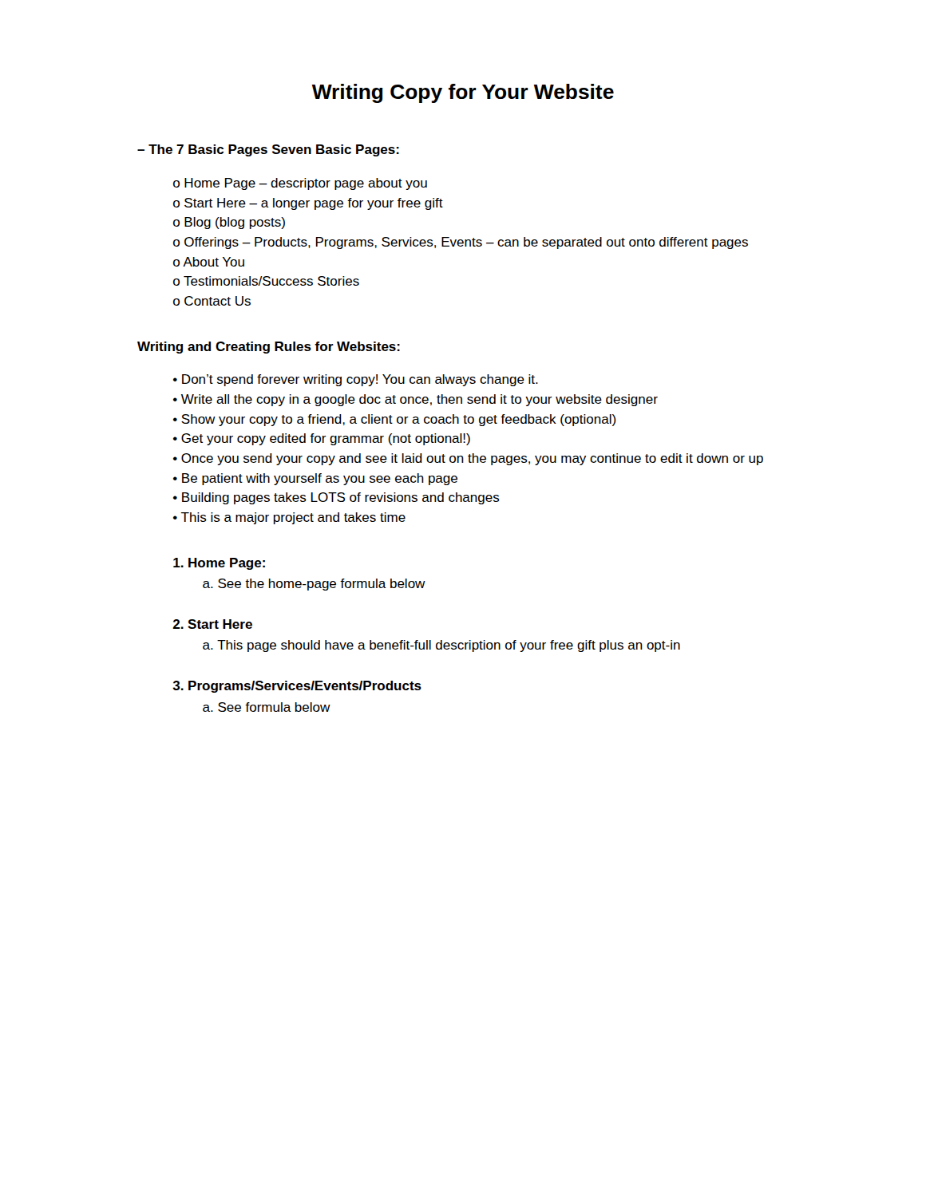Writing Copy for Your Website
– The 7 Basic Pages Seven Basic Pages:
o Home Page – descriptor page about you
o Start Here – a longer page for your free gift
o Blog (blog posts)
o Offerings – Products, Programs, Services, Events – can be separated out onto different pages
o About You
o Testimonials/Success Stories
o Contact Us
Writing and Creating Rules for Websites:
• Don’t spend forever writing copy! You can always change it.
• Write all the copy in a google doc at once, then send it to your website designer
• Show your copy to a friend, a client or a coach to get feedback (optional)
• Get your copy edited for grammar (not optional!)
• Once you send your copy and see it laid out on the pages, you may continue to edit it down or up
• Be patient with yourself as you see each page
• Building pages takes LOTS of revisions and changes
• This is a major project and takes time
1. Home Page:
a. See the home-page formula below
2. Start Here
a. This page should have a benefit-full description of your free gift plus an opt-in
3. Programs/Services/Events/Products
a. See formula below